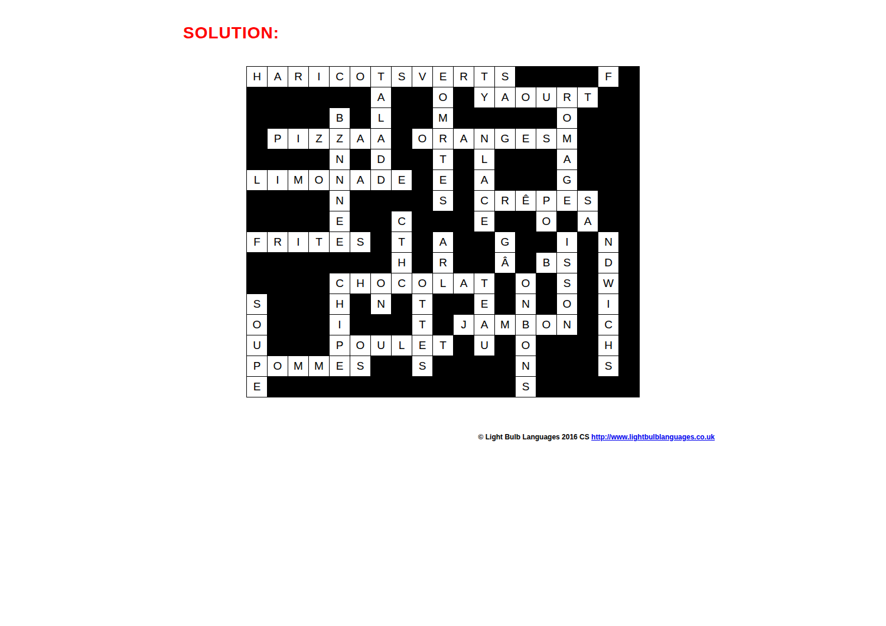SOLUTION:
| H | A | R | I | C | O | T | S | V | E | R | T | S | | | | | F | |
| | | | | | | A | | | O | | Y | A | O | U | R | T | | |
| | | | | B | | L | | | M | | | | | | O | | | |
| | P | I | Z | Z | A | A | | O | R | A | N | G | E | S | M | | | |
| | | | | N | | D | | | T | | L | | | | A | | | |
| L | I | M | O | N | A | D | E | | E | | A | | | | G | | | |
| | | | | N | | | | | S | | C | R | Ê | P | E | S | | |
| | | | | E | | | C | | | | E | | | O | | A | | |
| F | R | I | T | E | S | | T | | A | | | G | | | I | | N | |
| | | | | | | | H | | R | | | Â | | B | S | | D | |
| | | | | C | H | O | C | O | L | A | T | | O | | S | | W | |
| S | | | | H | | N | | T | | | E | | N | | O | | I | |
| O | | | | I | | | | T | | J | A | M | B | O | N | | C | |
| U | | | | P | O | U | L | E | T | | U | | O | | | | H | |
| P | O | M | M | E | S | | | S | | | | | N | | | | S | |
| E | | | | | | | | | | | | | S | | | | | |
© Light Bulb Languages 2016 CS http://www.lightbulblanguages.co.uk